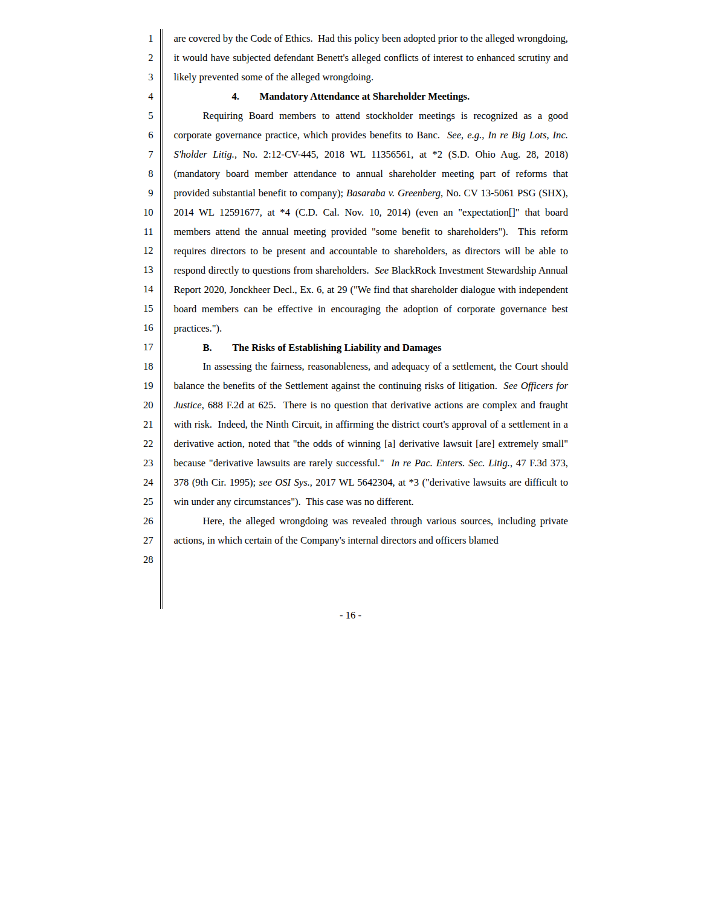1
2
3
4
5
6
7
8
9
10
11
12
13
14
15
16
17
18
19
20
21
22
23
24
25
26
27
28
are covered by the Code of Ethics. Had this policy been adopted prior to the alleged wrongdoing, it would have subjected defendant Benett's alleged conflicts of interest to enhanced scrutiny and likely prevented some of the alleged wrongdoing.
4. Mandatory Attendance at Shareholder Meetings.
Requiring Board members to attend stockholder meetings is recognized as a good corporate governance practice, which provides benefits to Banc. See, e.g., In re Big Lots, Inc. S'holder Litig., No. 2:12-CV-445, 2018 WL 11356561, at *2 (S.D. Ohio Aug. 28, 2018) (mandatory board member attendance to annual shareholder meeting part of reforms that provided substantial benefit to company); Basaraba v. Greenberg, No. CV 13-5061 PSG (SHX), 2014 WL 12591677, at *4 (C.D. Cal. Nov. 10, 2014) (even an "expectation[]" that board members attend the annual meeting provided "some benefit to shareholders"). This reform requires directors to be present and accountable to shareholders, as directors will be able to respond directly to questions from shareholders. See BlackRock Investment Stewardship Annual Report 2020, Jonckheer Decl., Ex. 6, at 29 ("We find that shareholder dialogue with independent board members can be effective in encouraging the adoption of corporate governance best practices.").
B. The Risks of Establishing Liability and Damages
In assessing the fairness, reasonableness, and adequacy of a settlement, the Court should balance the benefits of the Settlement against the continuing risks of litigation. See Officers for Justice, 688 F.2d at 625. There is no question that derivative actions are complex and fraught with risk. Indeed, the Ninth Circuit, in affirming the district court's approval of a settlement in a derivative action, noted that "the odds of winning [a] derivative lawsuit [are] extremely small" because "derivative lawsuits are rarely successful." In re Pac. Enters. Sec. Litig., 47 F.3d 373, 378 (9th Cir. 1995); see OSI Sys., 2017 WL 5642304, at *3 ("derivative lawsuits are difficult to win under any circumstances"). This case was no different.
Here, the alleged wrongdoing was revealed through various sources, including private actions, in which certain of the Company's internal directors and officers blamed
- 16 -